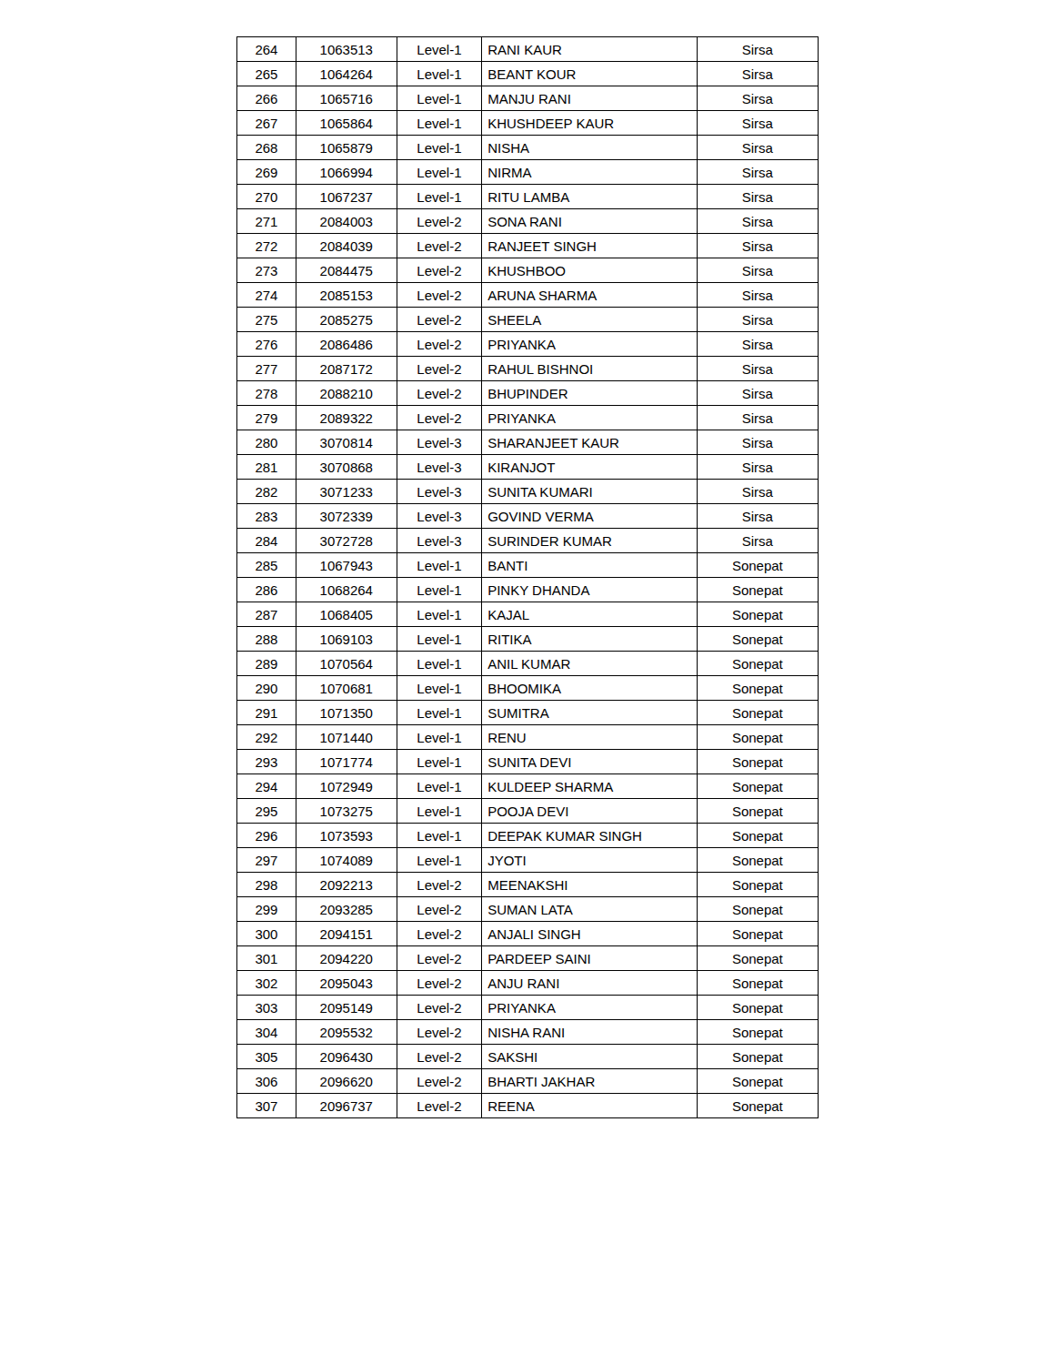| 264 | 1063513 | Level-1 | RANI KAUR | Sirsa |
| 265 | 1064264 | Level-1 | BEANT KOUR | Sirsa |
| 266 | 1065716 | Level-1 | MANJU RANI | Sirsa |
| 267 | 1065864 | Level-1 | KHUSHDEEP KAUR | Sirsa |
| 268 | 1065879 | Level-1 | NISHA | Sirsa |
| 269 | 1066994 | Level-1 | NIRMA | Sirsa |
| 270 | 1067237 | Level-1 | RITU LAMBA | Sirsa |
| 271 | 2084003 | Level-2 | SONA RANI | Sirsa |
| 272 | 2084039 | Level-2 | RANJEET SINGH | Sirsa |
| 273 | 2084475 | Level-2 | KHUSHBOO | Sirsa |
| 274 | 2085153 | Level-2 | ARUNA SHARMA | Sirsa |
| 275 | 2085275 | Level-2 | SHEELA | Sirsa |
| 276 | 2086486 | Level-2 | PRIYANKA | Sirsa |
| 277 | 2087172 | Level-2 | RAHUL BISHNOI | Sirsa |
| 278 | 2088210 | Level-2 | BHUPINDER | Sirsa |
| 279 | 2089322 | Level-2 | PRIYANKA | Sirsa |
| 280 | 3070814 | Level-3 | SHARANJEET KAUR | Sirsa |
| 281 | 3070868 | Level-3 | KIRANJOT | Sirsa |
| 282 | 3071233 | Level-3 | SUNITA KUMARI | Sirsa |
| 283 | 3072339 | Level-3 | GOVIND VERMA | Sirsa |
| 284 | 3072728 | Level-3 | SURINDER KUMAR | Sirsa |
| 285 | 1067943 | Level-1 | BANTI | Sonepat |
| 286 | 1068264 | Level-1 | PINKY DHANDA | Sonepat |
| 287 | 1068405 | Level-1 | KAJAL | Sonepat |
| 288 | 1069103 | Level-1 | RITIKA | Sonepat |
| 289 | 1070564 | Level-1 | ANIL KUMAR | Sonepat |
| 290 | 1070681 | Level-1 | BHOOMIKA | Sonepat |
| 291 | 1071350 | Level-1 | SUMITRA | Sonepat |
| 292 | 1071440 | Level-1 | RENU | Sonepat |
| 293 | 1071774 | Level-1 | SUNITA DEVI | Sonepat |
| 294 | 1072949 | Level-1 | KULDEEP SHARMA | Sonepat |
| 295 | 1073275 | Level-1 | POOJA DEVI | Sonepat |
| 296 | 1073593 | Level-1 | DEEPAK KUMAR SINGH | Sonepat |
| 297 | 1074089 | Level-1 | JYOTI | Sonepat |
| 298 | 2092213 | Level-2 | MEENAKSHI | Sonepat |
| 299 | 2093285 | Level-2 | SUMAN LATA | Sonepat |
| 300 | 2094151 | Level-2 | ANJALI SINGH | Sonepat |
| 301 | 2094220 | Level-2 | PARDEEP SAINI | Sonepat |
| 302 | 2095043 | Level-2 | ANJU RANI | Sonepat |
| 303 | 2095149 | Level-2 | PRIYANKA | Sonepat |
| 304 | 2095532 | Level-2 | NISHA RANI | Sonepat |
| 305 | 2096430 | Level-2 | SAKSHI | Sonepat |
| 306 | 2096620 | Level-2 | BHARTI JAKHAR | Sonepat |
| 307 | 2096737 | Level-2 | REENA | Sonepat |